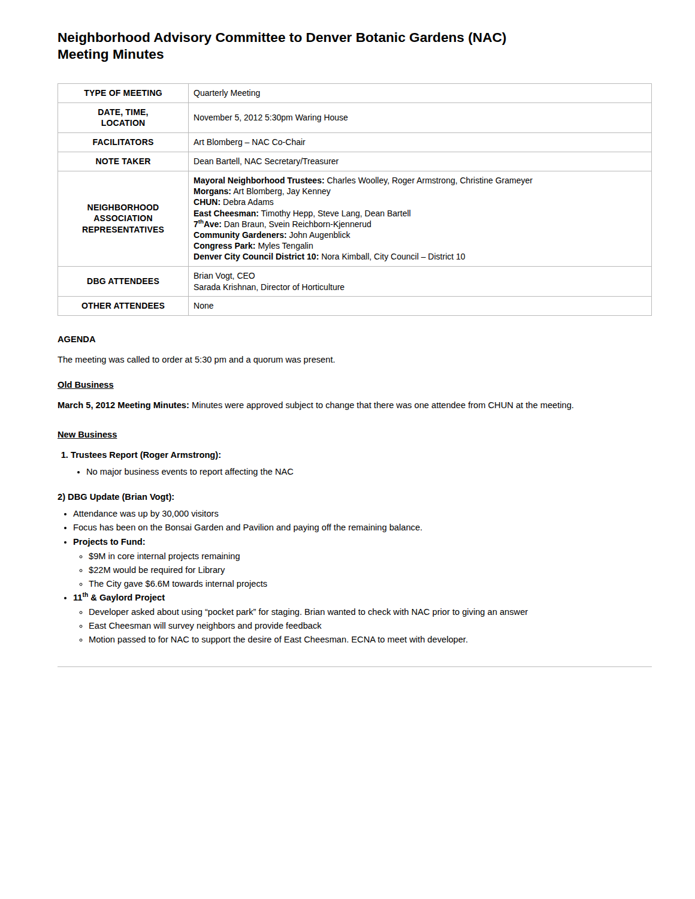Neighborhood Advisory Committee to Denver Botanic Gardens (NAC)
Meeting Minutes
| TYPE OF MEETING | Quarterly Meeting |
| DATE, TIME, LOCATION | November 5, 2012 5:30pm Waring House |
| FACILITATORS | Art Blomberg – NAC Co-Chair |
| NOTE TAKER | Dean Bartell, NAC Secretary/Treasurer |
| NEIGHBORHOOD ASSOCIATION REPRESENTATIVES | Mayoral Neighborhood Trustees: Charles Woolley, Roger Armstrong, Christine Grameyer Morgans: Art Blomberg, Jay Kenney CHUN: Debra Adams East Cheesman: Timothy Hepp, Steve Lang, Dean Bartell 7 th Ave: Dan Braun, Svein Reichborn-Kjennerud Community Gardeners: John Augenblick Congress Park: Myles Tengalin Denver City Council District 10: Nora Kimball, City Council – District 10 |
| DBG ATTENDEES | Brian Vogt, CEO Sarada Krishnan, Director of Horticulture |
| OTHER ATTENDEES | None |
AGENDA
The meeting was called to order at 5:30 pm and a quorum was present.
Old Business
March 5, 2012 Meeting Minutes: Minutes were approved subject to change that there was one attendee from CHUN at the meeting.
New Business
Trustees Report (Roger Armstrong):
No major business events to report affecting the NAC
2) DBG Update (Brian Vogt):
Attendance was up by 30,000 visitors
Focus has been on the Bonsai Garden and Pavilion and paying off the remaining balance.
Projects to Fund:
$9M in core internal projects remaining
$22M would be required for Library
The City gave $6.6M towards internal projects
11th & Gaylord Project
Developer asked about using “pocket park” for staging. Brian wanted to check with NAC prior to giving an answer
East Cheesman will survey neighbors and provide feedback
Motion passed to for NAC to support the desire of East Cheesman. ECNA to meet with developer.